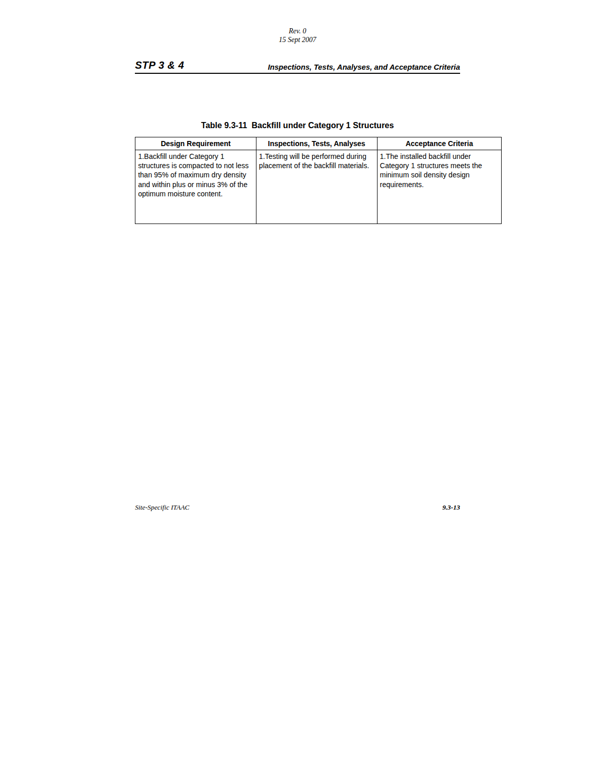Rev. 0
15 Sept 2007
STP 3 & 4
Inspections, Tests, Analyses, and Acceptance Criteria
Table 9.3-11 Backfill under Category 1 Structures
| Design Requirement | Inspections, Tests, Analyses | Acceptance Criteria |
| --- | --- | --- |
| 1.Backfill under Category 1 structures is compacted to not less than 95% of maximum dry density and within plus or minus 3% of the optimum moisture content. | 1.Testing will be performed during placement of the backfill materials. | 1.The installed backfill under Category 1 structures meets the minimum soil density design requirements. |
Site-Specific ITAAC
9.3-13